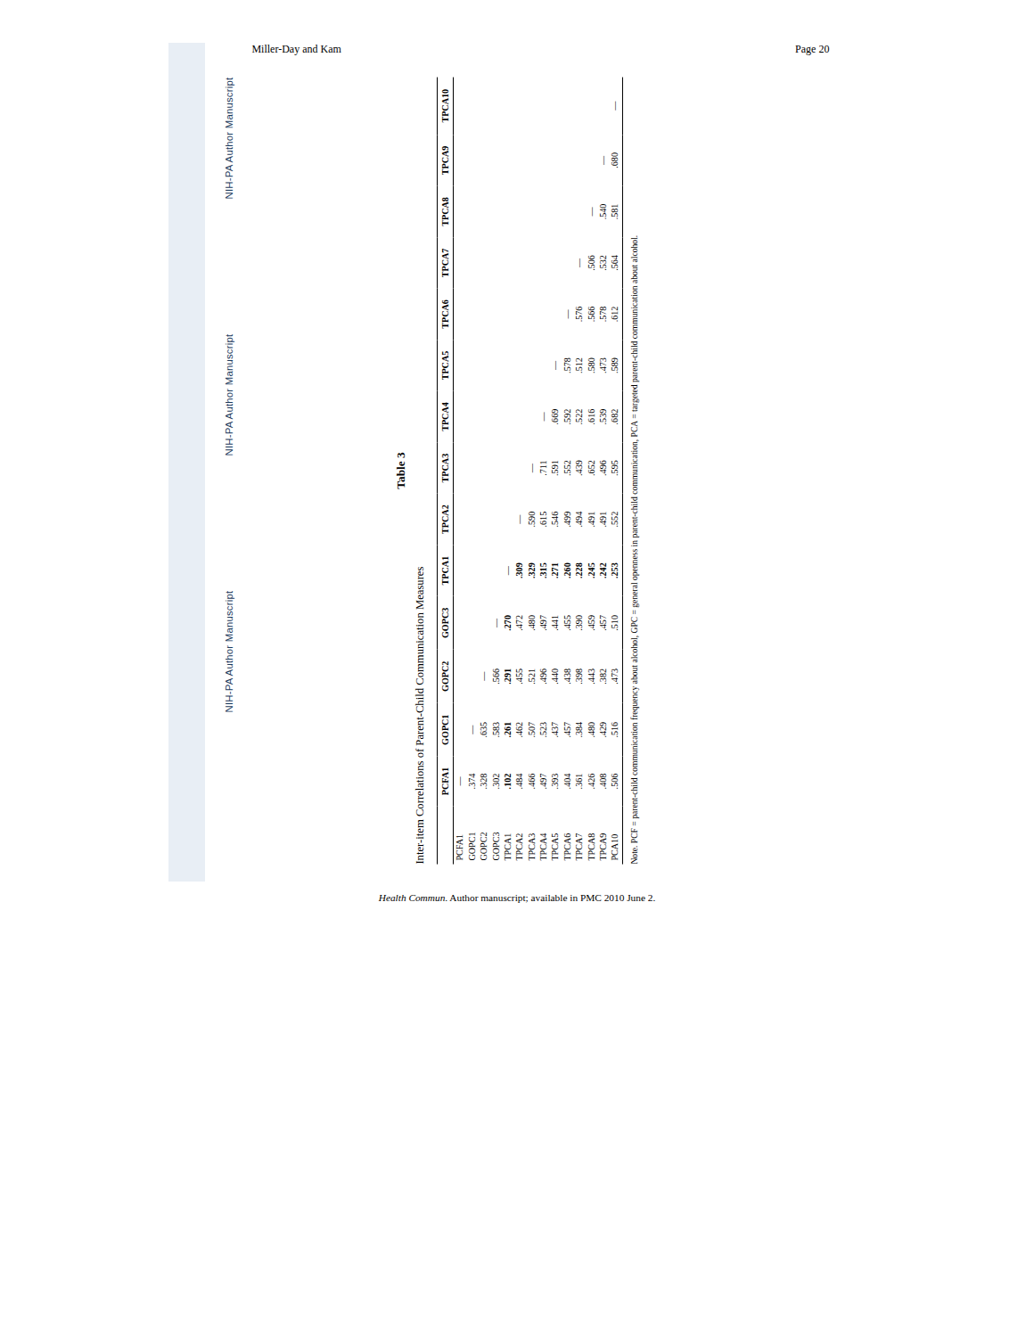NIH-PA Author Manuscript
NIH-PA Author Manuscript
NIH-PA Author Manuscript
Miller-Day and Kam
Page 20
Table 3
Inter-item Correlations of Parent-Child Communication Measures
| | PCFA1 | GOPC1 | GOPC2 | GOPC3 | TPCA1 | TPCA2 | TPCA3 | TPCA4 | TPCA5 | TPCA6 | TPCA7 | TPCA8 | TPCA9 | TPCA10 |
| --- | --- | --- | --- | --- | --- | --- | --- | --- | --- | --- | --- | --- | --- | --- |
| PCFA1 | — | | | | | | | | | | | | | |
| GOPC1 | .374 | — | | | | | | | | | | | | |
| GOPC2 | .328 | .635 | — | | | | | | | | | | | |
| GOPC3 | .302 | .583 | .566 | — | | | | | | | | | | |
| TPCA1 | .102 | .261 | .291 | .270 | — | | | | | | | | | |
| TPCA2 | .484 | .462 | .455 | .472 | .309 | — | | | | | | | | |
| TPCA3 | .466 | .507 | .521 | .480 | .329 | .590 | — | | | | | | | |
| TPCA4 | .497 | .523 | .496 | .497 | .315 | .615 | .711 | — | | | | | | |
| TPCA5 | .393 | .437 | .440 | .441 | .271 | .546 | .591 | .669 | — | | | | | |
| TPCA6 | .404 | .457 | .438 | .455 | .260 | .499 | .552 | .592 | .578 | — | | | | |
| TPCA7 | .361 | .384 | .398 | .390 | .228 | .494 | .439 | .522 | .512 | .576 | — | | | |
| TPCA8 | .426 | .480 | .443 | .459 | .245 | .491 | .652 | .616 | .580 | .566 | .506 | — | | |
| TPCA9 | .408 | .429 | .382 | .457 | .242 | .491 | .496 | .539 | .473 | .578 | .532 | .540 | — | |
| PCA10 | .506 | .516 | .473 | .510 | .253 | .552 | .595 | .682 | .589 | .612 | .564 | .581 | .680 | — |
Note. PCF = parent-child communication frequency about alcohol, GPC = general openness in parent-child communication, PCA = targeted parent-child communication about alcohol.
Health Commun. Author manuscript; available in PMC 2010 June 2.